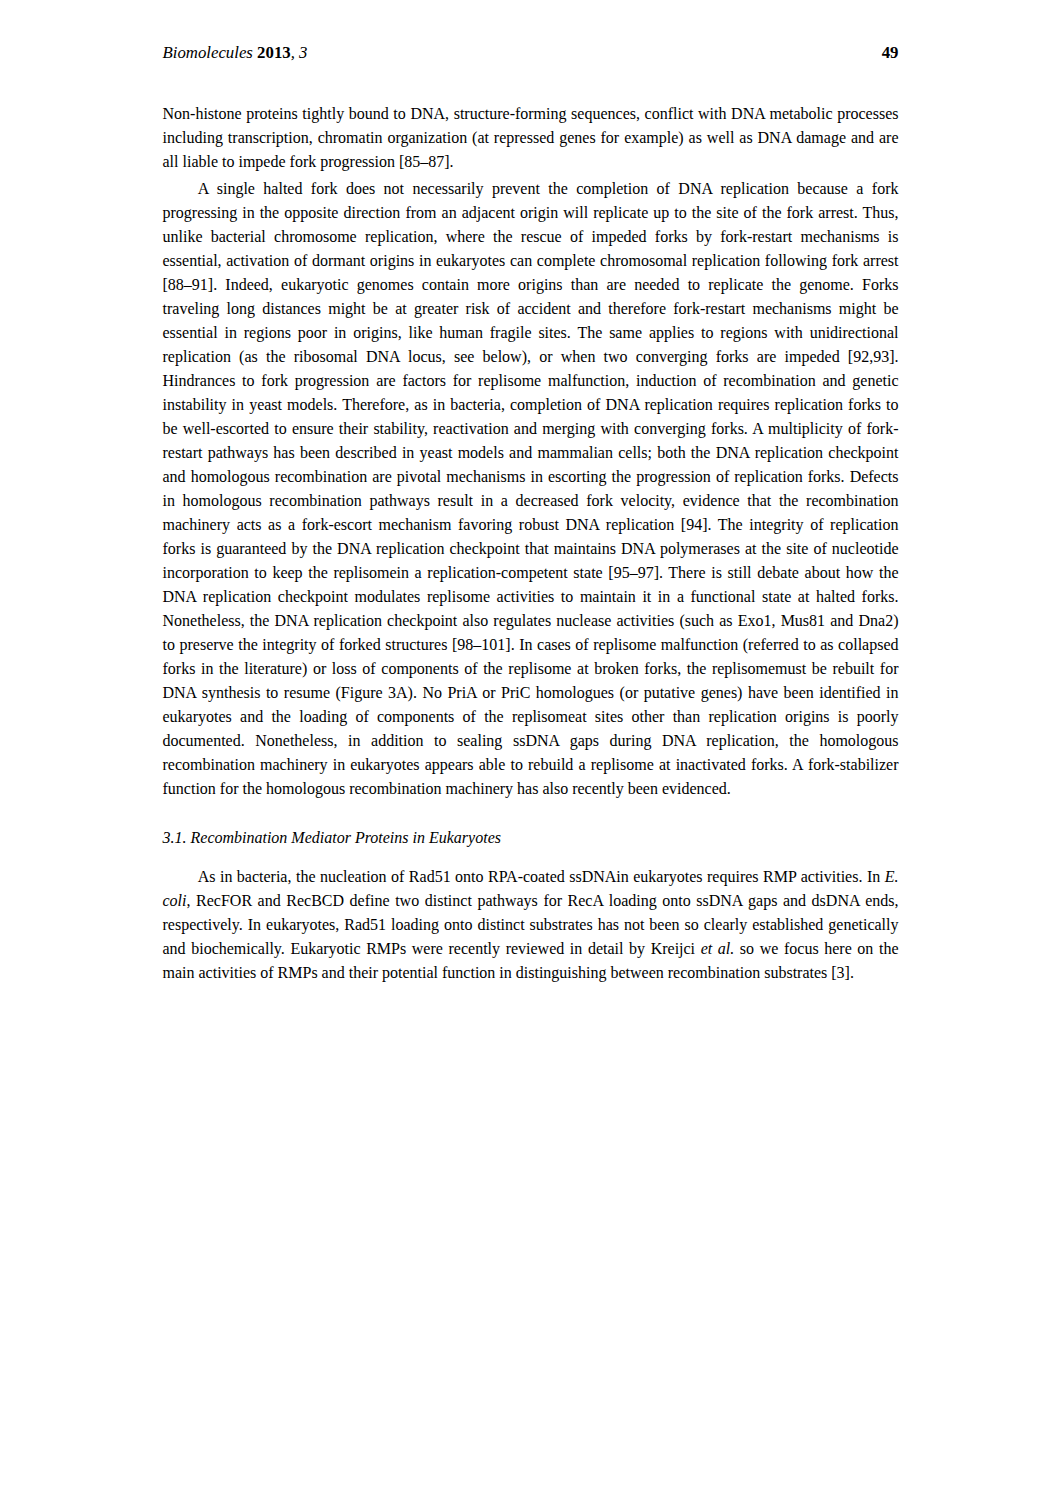Biomolecules 2013, 3 49
Non-histone proteins tightly bound to DNA, structure-forming sequences, conflict with DNA metabolic processes including transcription, chromatin organization (at repressed genes for example) as well as DNA damage and are all liable to impede fork progression [85–87].
A single halted fork does not necessarily prevent the completion of DNA replication because a fork progressing in the opposite direction from an adjacent origin will replicate up to the site of the fork arrest. Thus, unlike bacterial chromosome replication, where the rescue of impeded forks by fork-restart mechanisms is essential, activation of dormant origins in eukaryotes can complete chromosomal replication following fork arrest [88–91]. Indeed, eukaryotic genomes contain more origins than are needed to replicate the genome. Forks traveling long distances might be at greater risk of accident and therefore fork-restart mechanisms might be essential in regions poor in origins, like human fragile sites. The same applies to regions with unidirectional replication (as the ribosomal DNA locus, see below), or when two converging forks are impeded [92,93]. Hindrances to fork progression are factors for replisome malfunction, induction of recombination and genetic instability in yeast models. Therefore, as in bacteria, completion of DNA replication requires replication forks to be well-escorted to ensure their stability, reactivation and merging with converging forks. A multiplicity of fork-restart pathways has been described in yeast models and mammalian cells; both the DNA replication checkpoint and homologous recombination are pivotal mechanisms in escorting the progression of replication forks. Defects in homologous recombination pathways result in a decreased fork velocity, evidence that the recombination machinery acts as a fork-escort mechanism favoring robust DNA replication [94]. The integrity of replication forks is guaranteed by the DNA replication checkpoint that maintains DNA polymerases at the site of nucleotide incorporation to keep the replisomein a replication-competent state [95–97]. There is still debate about how the DNA replication checkpoint modulates replisome activities to maintain it in a functional state at halted forks. Nonetheless, the DNA replication checkpoint also regulates nuclease activities (such as Exo1, Mus81 and Dna2) to preserve the integrity of forked structures [98–101]. In cases of replisome malfunction (referred to as collapsed forks in the literature) or loss of components of the replisome at broken forks, the replisomemust be rebuilt for DNA synthesis to resume (Figure 3A). No PriA or PriC homologues (or putative genes) have been identified in eukaryotes and the loading of components of the replisomeat sites other than replication origins is poorly documented. Nonetheless, in addition to sealing ssDNA gaps during DNA replication, the homologous recombination machinery in eukaryotes appears able to rebuild a replisome at inactivated forks. A fork-stabilizer function for the homologous recombination machinery has also recently been evidenced.
3.1. Recombination Mediator Proteins in Eukaryotes
As in bacteria, the nucleation of Rad51 onto RPA-coated ssDNAin eukaryotes requires RMP activities. In E. coli, RecFOR and RecBCD define two distinct pathways for RecA loading onto ssDNA gaps and dsDNA ends, respectively. In eukaryotes, Rad51 loading onto distinct substrates has not been so clearly established genetically and biochemically. Eukaryotic RMPs were recently reviewed in detail by Kreijci et al. so we focus here on the main activities of RMPs and their potential function in distinguishing between recombination substrates [3].